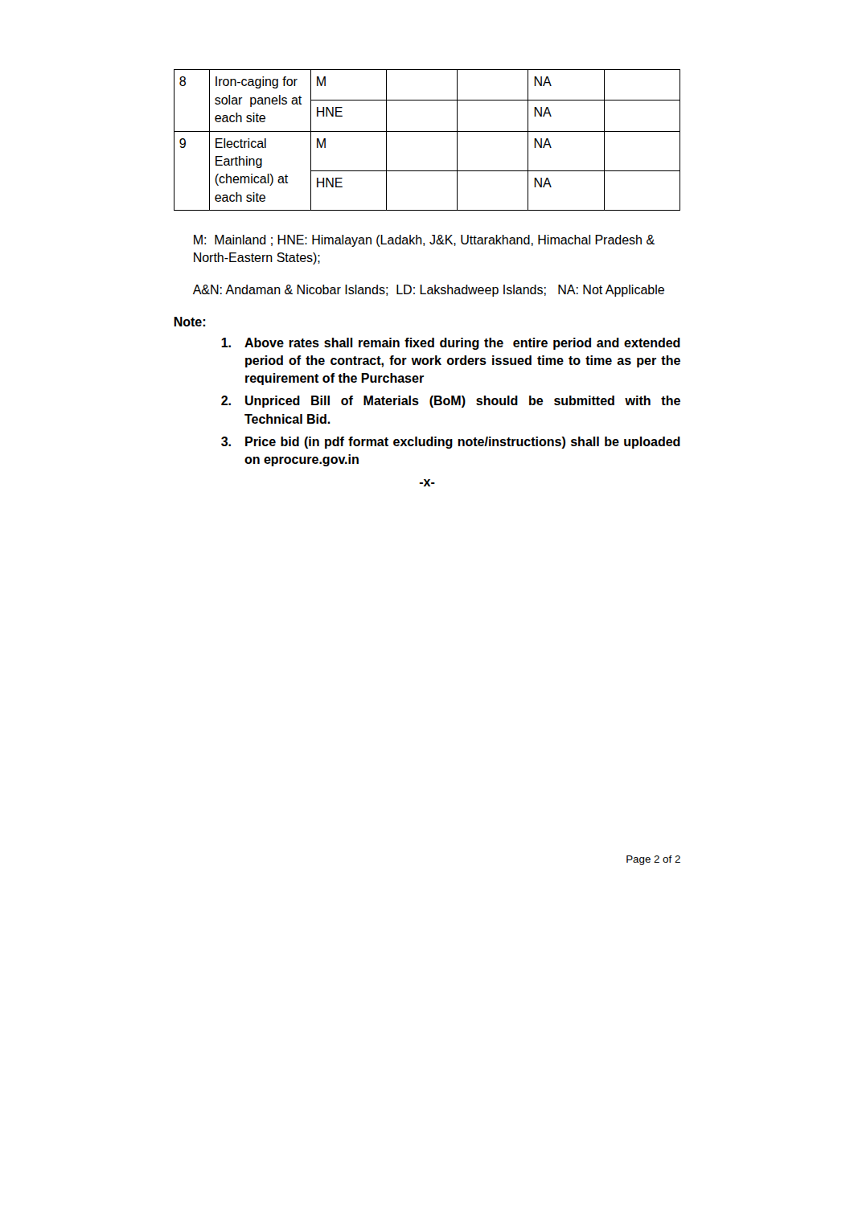| 8 | Iron-caging for solar panels at each site | M | | | NA | |
| HNE | | | NA | |
| 9 | Electrical Earthing (chemical) at each site | M | | | NA | |
| HNE | | | NA | |
M: Mainland ; HNE: Himalayan (Ladakh, J&K, Uttarakhand, Himachal Pradesh & North-Eastern States);
A&N: Andaman & Nicobar Islands; LD: Lakshadweep Islands; NA: Not Applicable
Note:
Above rates shall remain fixed during the entire period and extended period of the contract, for work orders issued time to time as per the requirement of the Purchaser
Unpriced Bill of Materials (BoM) should be submitted with the Technical Bid.
Price bid (in pdf format excluding note/instructions) shall be uploaded on eprocure.gov.in
-x-
Page 2 of 2